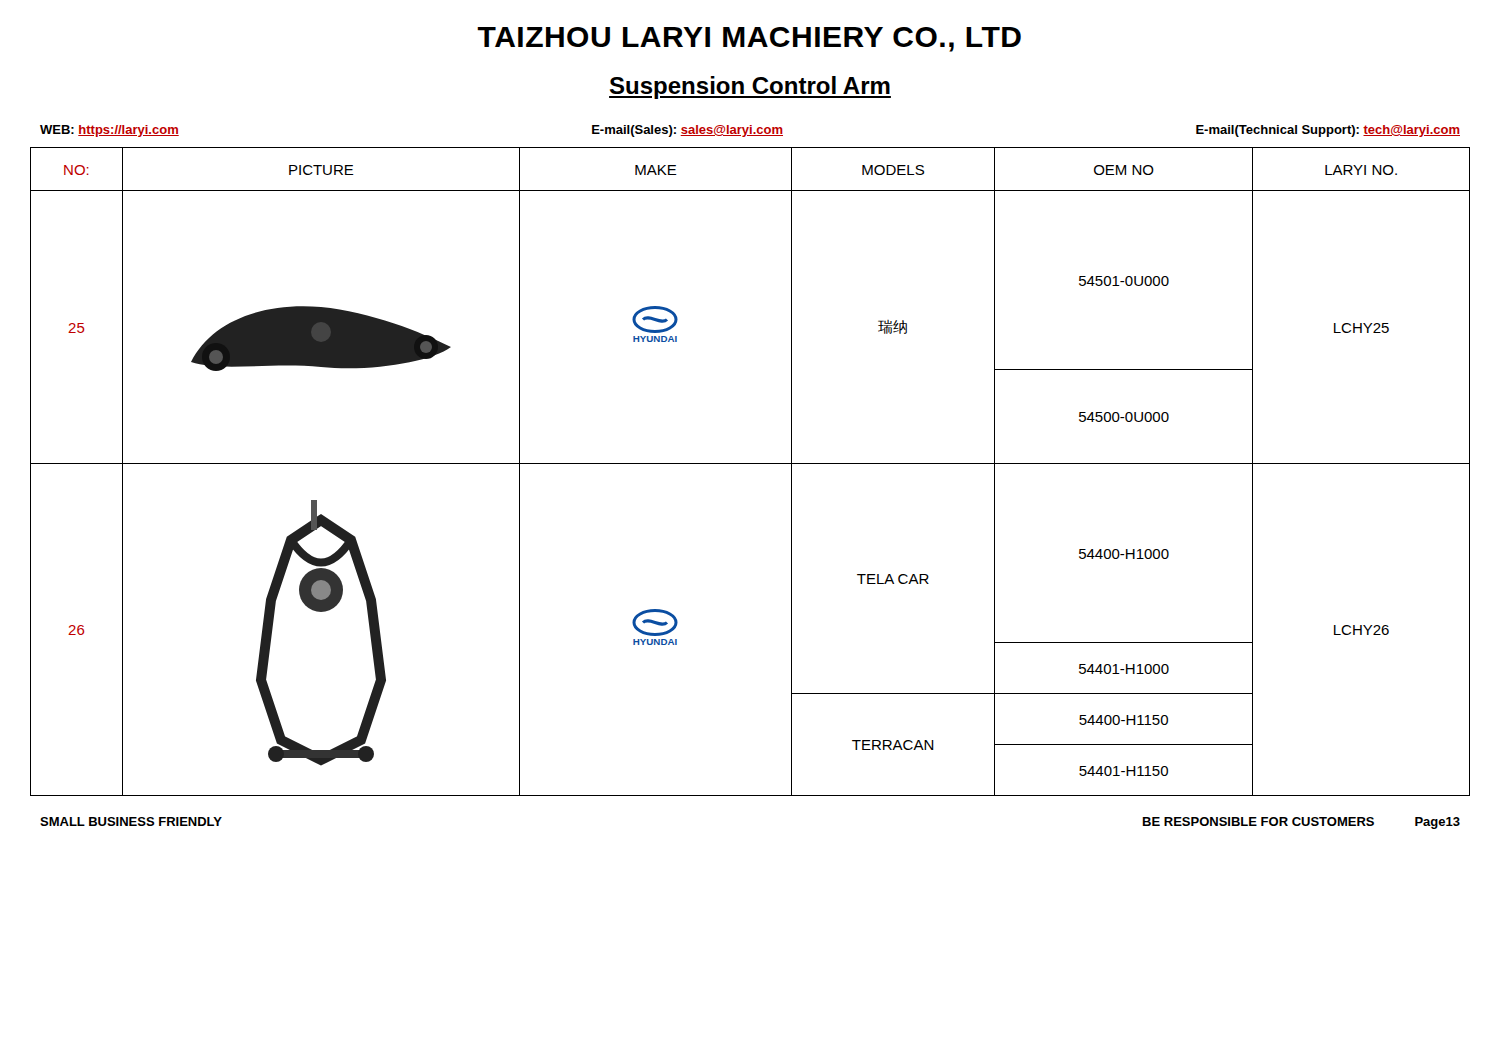TAIZHOU LARYI MACHIERY CO., LTD
Suspension Control Arm
WEB: https://laryi.com E-mail(Sales): sales@laryi.com E-mail(Technical Support): tech@laryi.com
| NO: | PICTURE | MAKE | MODELS | OEM NO | LARYI NO. |
| --- | --- | --- | --- | --- | --- |
| 25 | | | 瑞纳 | 54501-0U000 | LCHY25 |
| 54500-0U000 |
| 26 | | | TELA CAR | 54400-H1000 | LCHY26 |
| 54401-H1000 |
| TERRACAN | 54400-H1150 |
| 54401-H1150 |
SMALL BUSINESS FRIENDLY BE RESPONSIBLE FOR CUSTOMERSPage13